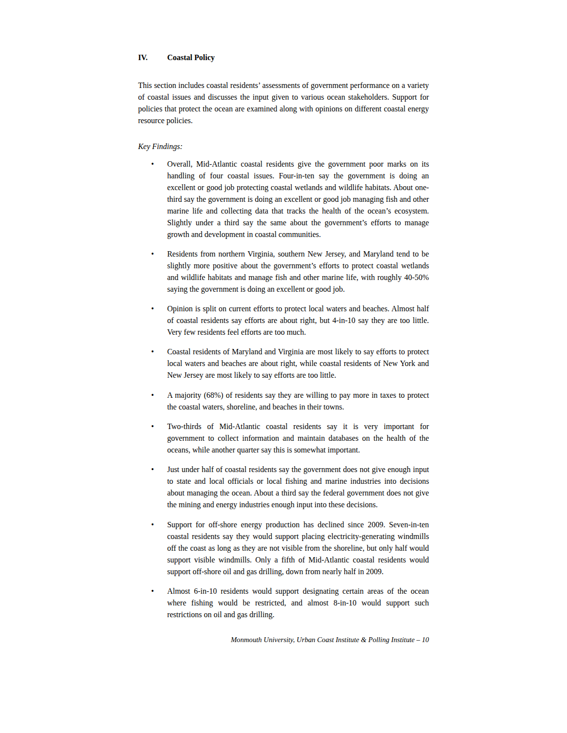IV. Coastal Policy
This section includes coastal residents’ assessments of government performance on a variety of coastal issues and discusses the input given to various ocean stakeholders. Support for policies that protect the ocean are examined along with opinions on different coastal energy resource policies.
Key Findings:
Overall, Mid-Atlantic coastal residents give the government poor marks on its handling of four coastal issues. Four-in-ten say the government is doing an excellent or good job protecting coastal wetlands and wildlife habitats. About one-third say the government is doing an excellent or good job managing fish and other marine life and collecting data that tracks the health of the ocean’s ecosystem. Slightly under a third say the same about the government’s efforts to manage growth and development in coastal communities.
Residents from northern Virginia, southern New Jersey, and Maryland tend to be slightly more positive about the government’s efforts to protect coastal wetlands and wildlife habitats and manage fish and other marine life, with roughly 40-50% saying the government is doing an excellent or good job.
Opinion is split on current efforts to protect local waters and beaches. Almost half of coastal residents say efforts are about right, but 4-in-10 say they are too little. Very few residents feel efforts are too much.
Coastal residents of Maryland and Virginia are most likely to say efforts to protect local waters and beaches are about right, while coastal residents of New York and New Jersey are most likely to say efforts are too little.
A majority (68%) of residents say they are willing to pay more in taxes to protect the coastal waters, shoreline, and beaches in their towns.
Two-thirds of Mid-Atlantic coastal residents say it is very important for government to collect information and maintain databases on the health of the oceans, while another quarter say this is somewhat important.
Just under half of coastal residents say the government does not give enough input to state and local officials or local fishing and marine industries into decisions about managing the ocean. About a third say the federal government does not give the mining and energy industries enough input into these decisions.
Support for off-shore energy production has declined since 2009. Seven-in-ten coastal residents say they would support placing electricity-generating windmills off the coast as long as they are not visible from the shoreline, but only half would support visible windmills. Only a fifth of Mid-Atlantic coastal residents would support off-shore oil and gas drilling, down from nearly half in 2009.
Almost 6-in-10 residents would support designating certain areas of the ocean where fishing would be restricted, and almost 8-in-10 would support such restrictions on oil and gas drilling.
Monmouth University, Urban Coast Institute & Polling Institute – 10